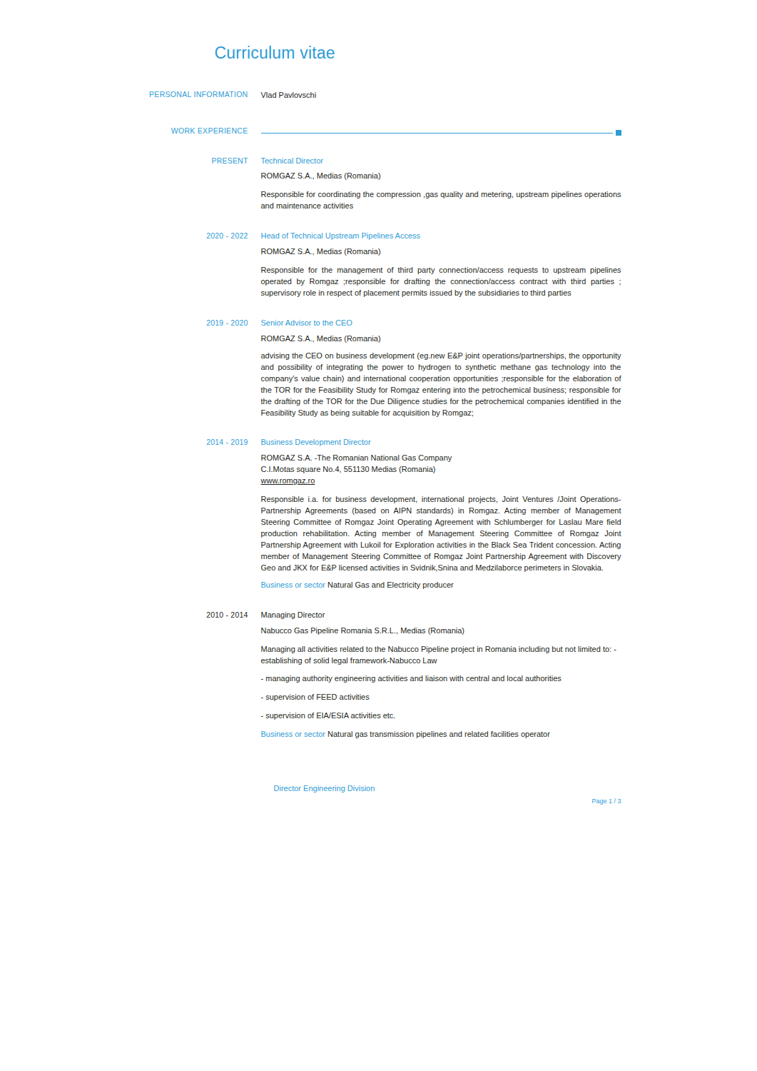Curriculum vitae
PERSONAL INFORMATION
Vlad Pavlovschi
WORK EXPERIENCE
PRESENT
Technical Director
ROMGAZ S.A., Medias (Romania)
Responsible for coordinating the compression ,gas quality and metering, upstream pipelines operations and maintenance activities
2020 - 2022
Head of Technical Upstream Pipelines Access
ROMGAZ S.A., Medias (Romania)
Responsible for the management of third party connection/access requests to upstream pipelines operated by Romgaz ;responsible for drafting the connection/access contract with third parties ; supervisory role in respect of placement permits issued by the subsidiaries to third parties
2019 - 2020
Senior Advisor to the CEO
ROMGAZ S.A., Medias (Romania)
advising the CEO on business development (eg.new E&P joint operations/partnerships, the opportunity and possibility of integrating the power to hydrogen to synthetic methane gas technology into the company's value chain) and international cooperation opportunities ;responsible for the elaboration of the TOR for the Feasibility Study for Romgaz entering into the petrochemical business; responsible for the drafting of the TOR for the Due Diligence studies for the petrochemical companies identified in the Feasibility Study as being suitable for acquisition by Romgaz;
2014 - 2019
Business Development Director
ROMGAZ S.A. -The Romanian National Gas Company
C.I.Motas square No.4, 551130 Medias (Romania)
www.romgaz.ro
Responsible i.a. for business development, international projects, Joint Ventures /Joint Operations-Partnership Agreements (based on AIPN standards) in Romgaz. Acting member of Management Steering Committee of Romgaz Joint Operating Agreement with Schlumberger for Laslau Mare field production rehabilitation. Acting member of Management Steering Committee of Romgaz Joint Partnership Agreement with Lukoil for Exploration activities in the Black Sea Trident concession. Acting member of Management Steering Committee of Romgaz Joint Partnership Agreement with Discovery Geo and JKX for E&P licensed activities in Svidnik,Snina and Medzilaborce perimeters in Slovakia.
Business or sector Natural Gas and Electricity producer
2010 - 2014
Managing Director
Nabucco Gas Pipeline Romania S.R.L., Medias (Romania)
Managing all activities related to the Nabucco Pipeline project in Romania including but not limited to: - establishing of solid legal framework-Nabucco Law
- managing authority engineering activities and liaison with central and local authorities
- supervision of FEED activities
- supervision of EIA/ESIA activities etc.
Business or sector Natural gas transmission pipelines and related facilities operator
Director Engineering Division
Page 1 / 3